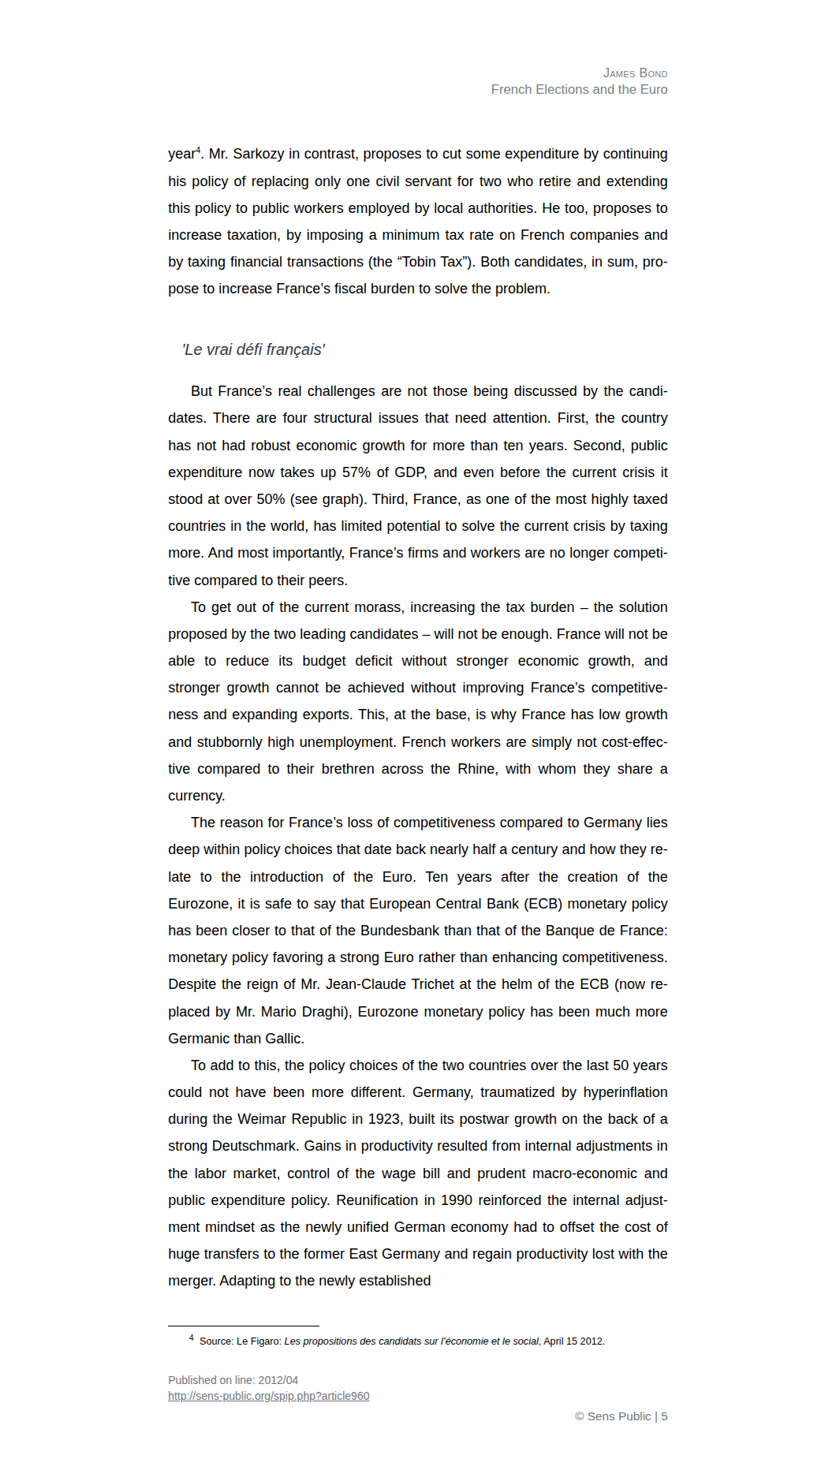James Bond
French Elections and the Euro
year4. Mr. Sarkozy in contrast, proposes to cut some expenditure by continuing his policy of replacing only one civil servant for two who retire and extending this policy to public workers employed by local authorities. He too, proposes to increase taxation, by imposing a minimum tax rate on French companies and by taxing financial transactions (the “Tobin Tax”). Both candidates, in sum, propose to increase France’s fiscal burden to solve the problem.
'Le vrai défi français'
But France’s real challenges are not those being discussed by the candidates. There are four structural issues that need attention. First, the country has not had robust economic growth for more than ten years. Second, public expenditure now takes up 57% of GDP, and even before the current crisis it stood at over 50% (see graph). Third, France, as one of the most highly taxed countries in the world, has limited potential to solve the current crisis by taxing more. And most importantly, France’s firms and workers are no longer competitive compared to their peers.
To get out of the current morass, increasing the tax burden – the solution proposed by the two leading candidates – will not be enough. France will not be able to reduce its budget deficit without stronger economic growth, and stronger growth cannot be achieved without improving France’s competitiveness and expanding exports. This, at the base, is why France has low growth and stubbornly high unemployment. French workers are simply not cost-effective compared to their brethren across the Rhine, with whom they share a currency.
The reason for France’s loss of competitiveness compared to Germany lies deep within policy choices that date back nearly half a century and how they relate to the introduction of the Euro. Ten years after the creation of the Eurozone, it is safe to say that European Central Bank (ECB) monetary policy has been closer to that of the Bundesbank than that of the Banque de France: monetary policy favoring a strong Euro rather than enhancing competitiveness. Despite the reign of Mr. Jean-Claude Trichet at the helm of the ECB (now replaced by Mr. Mario Draghi), Eurozone monetary policy has been much more Germanic than Gallic.
To add to this, the policy choices of the two countries over the last 50 years could not have been more different. Germany, traumatized by hyperinflation during the Weimar Republic in 1923, built its postwar growth on the back of a strong Deutschmark. Gains in productivity resulted from internal adjustments in the labor market, control of the wage bill and prudent macro-economic and public expenditure policy. Reunification in 1990 reinforced the internal adjustment mindset as the newly unified German economy had to offset the cost of huge transfers to the former East Germany and regain productivity lost with the merger. Adapting to the newly established
4 Source: Le Figaro: Les propositions des candidats sur l’économie et le social, April 15 2012.
Published on line: 2012/04
http://sens-public.org/spip.php?article960
© Sens Public | 5